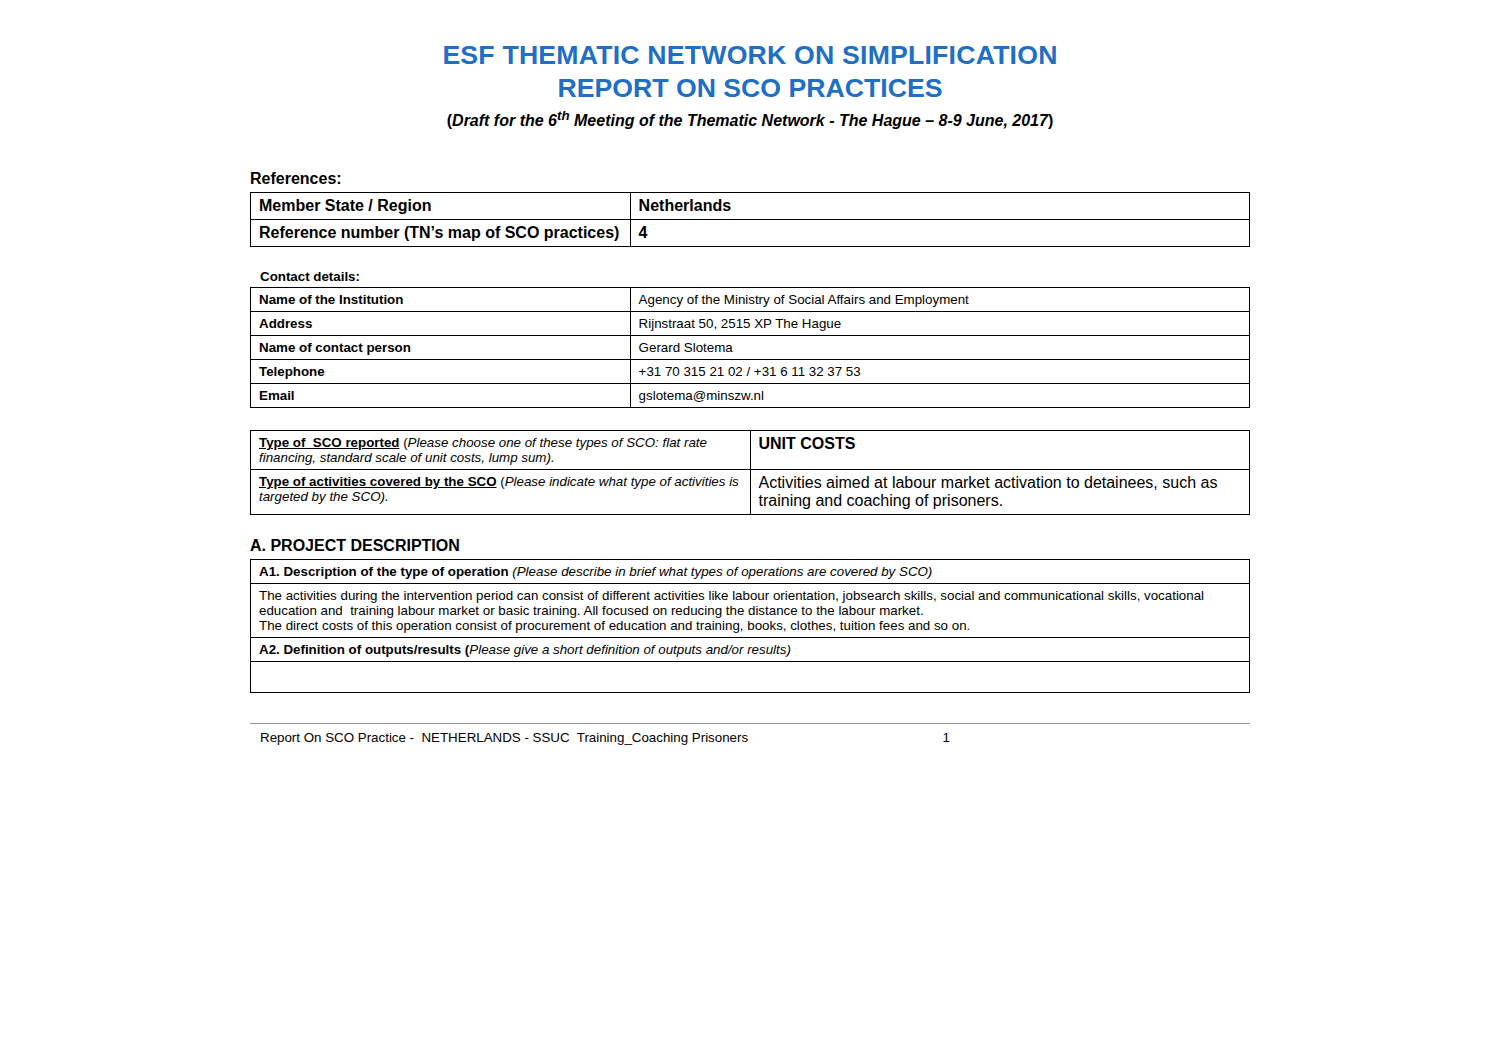ESF THEMATIC NETWORK ON SIMPLIFICATION
REPORT ON SCO PRACTICES
(Draft for the 6th Meeting of the Thematic Network - The Hague – 8-9 June, 2017)
References:
| Member State / Region | Netherlands |
| Reference number (TN’s map of SCO practices) | 4 |
Contact details:
| Name of the Institution | Agency of the Ministry of Social Affairs and Employment |
| Address | Rijnstraat 50, 2515 XP The Hague |
| Name of contact person | Gerard Slotema |
| Telephone | +31 70 315 21 02 / +31 6 11 32 37 53 |
| Email | gslotema@minszw.nl |
| Type of SCO reported ( Please choose one of these types of SCO: flat rate financing, standard scale of unit costs, lump sum). | UNIT COSTS |
| Type of activities covered by the SCO ( Please indicate what type of activities is targeted by the SCO). | Activities aimed at labour market activation to detainees, such as training and coaching of prisoners. |
A. PROJECT DESCRIPTION
| A1. Description of the type of operation (Please describe in brief what types of operations are covered by SCO) |
| The activities during the intervention period can consist of different activities like labour orientation, jobsearch skills, social and communicational skills, vocational education and training labour market or basic training. All focused on reducing the distance to the labour market. The direct costs of this operation consist of procurement of education and training, books, clothes, tuition fees and so on. |
| A2. Definition of outputs/results ( Please give a short definition of outputs and/or results) |
Report On SCO Practice - NETHERLANDS - SSUC Training_Coaching Prisoners 1